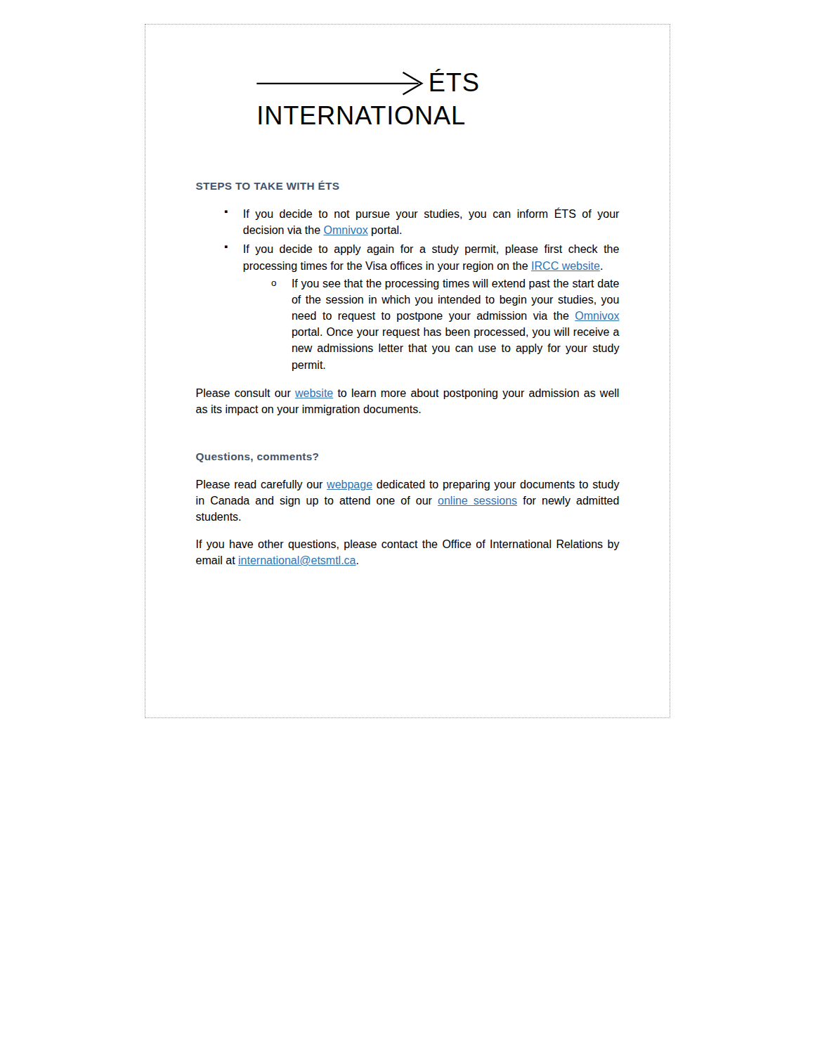ÉTS INTERNATIONAL
Steps to take with ÉTS
If you decide to not pursue your studies, you can inform ÉTS of your decision via the Omnivox portal.
If you decide to apply again for a study permit, please first check the processing times for the Visa offices in your region on the IRCC website.
If you see that the processing times will extend past the start date of the session in which you intended to begin your studies, you need to request to postpone your admission via the Omnivox portal. Once your request has been processed, you will receive a new admissions letter that you can use to apply for your study permit.
Please consult our website to learn more about postponing your admission as well as its impact on your immigration documents.
Questions, comments?
Please read carefully our webpage dedicated to preparing your documents to study in Canada and sign up to attend one of our online sessions for newly admitted students.
If you have other questions, please contact the Office of International Relations by email at international@etsmtl.ca.